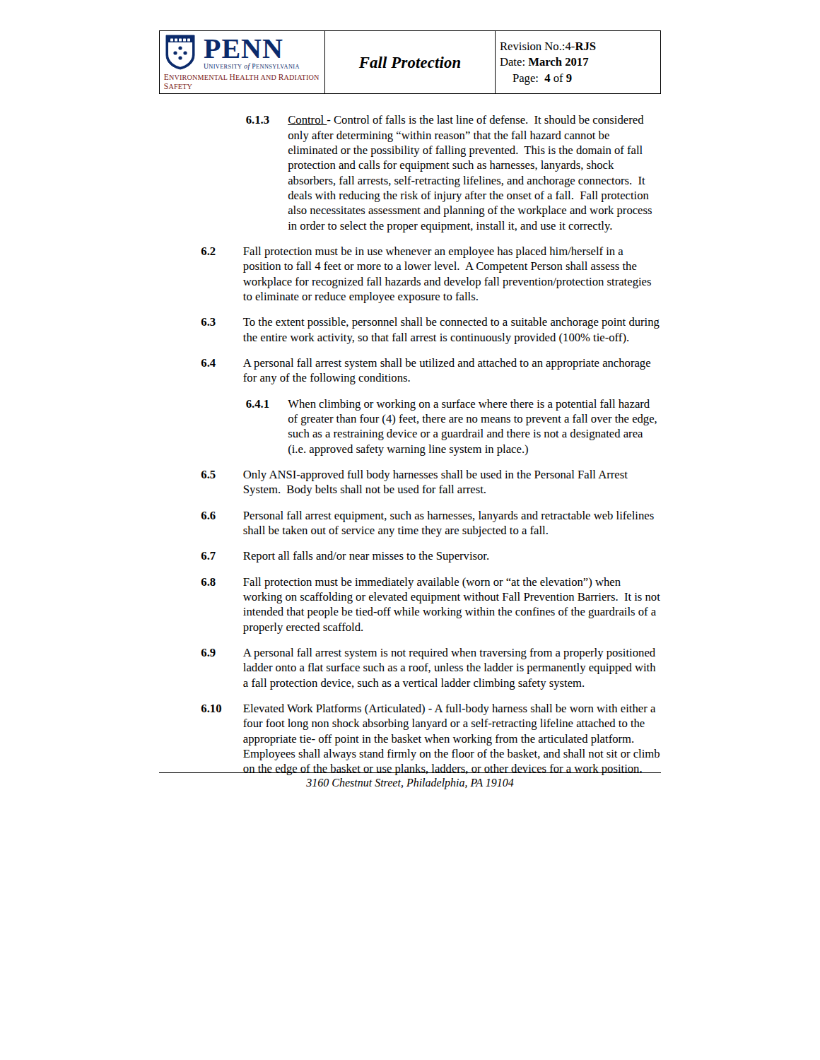| PENN U NIVERSITY of P ENNSYLVANIA E NVIRONMENTAL H EALTH AND R ADIATION S AFETY | Fall Protection | Revision No.:4- RJS Date: March 2017 Page: 4 of 9 |
6.1.3
Control - Control of falls is the last line of defense. It should be considered only after determining “within reason” that the fall hazard cannot be eliminated or the possibility of falling prevented. This is the domain of fall protection and calls for equipment such as harnesses, lanyards, shock absorbers, fall arrests, self-retracting lifelines, and anchorage connectors. It deals with reducing the risk of injury after the onset of a fall. Fall protection also necessitates assessment and planning of the workplace and work process in order to select the proper equipment, install it, and use it correctly.
6.2
Fall protection must be in use whenever an employee has placed him/herself in a position to fall 4 feet or more to a lower level. A Competent Person shall assess the workplace for recognized fall hazards and develop fall prevention/protection strategies to eliminate or reduce employee exposure to falls.
6.3
To the extent possible, personnel shall be connected to a suitable anchorage point during the entire work activity, so that fall arrest is continuously provided (100% tie-off).
6.4
A personal fall arrest system shall be utilized and attached to an appropriate anchorage for any of the following conditions.
6.4.1
When climbing or working on a surface where there is a potential fall hazard of greater than four (4) feet, there are no means to prevent a fall over the edge, such as a restraining device or a guardrail and there is not a designated area (i.e. approved safety warning line system in place.)
6.5
Only ANSI-approved full body harnesses shall be used in the Personal Fall Arrest System. Body belts shall not be used for fall arrest.
6.6
Personal fall arrest equipment, such as harnesses, lanyards and retractable web lifelines shall be taken out of service any time they are subjected to a fall.
6.7
Report all falls and/or near misses to the Supervisor.
6.8
Fall protection must be immediately available (worn or “at the elevation”) when working on scaffolding or elevated equipment without Fall Prevention Barriers. It is not intended that people be tied-off while working within the confines of the guardrails of a properly erected scaffold.
6.9
A personal fall arrest system is not required when traversing from a properly positioned ladder onto a flat surface such as a roof, unless the ladder is permanently equipped with a fall protection device, such as a vertical ladder climbing safety system.
6.10
Elevated Work Platforms (Articulated) - A full-body harness shall be worn with either a four foot long non shock absorbing lanyard or a self-retracting lifeline attached to the appropriate tie- off point in the basket when working from the articulated platform. Employees shall always stand firmly on the floor of the basket, and shall not sit or climb on the edge of the basket or use planks, ladders, or other devices for a work position.
3160 Chestnut Street, Philadelphia, PA 19104